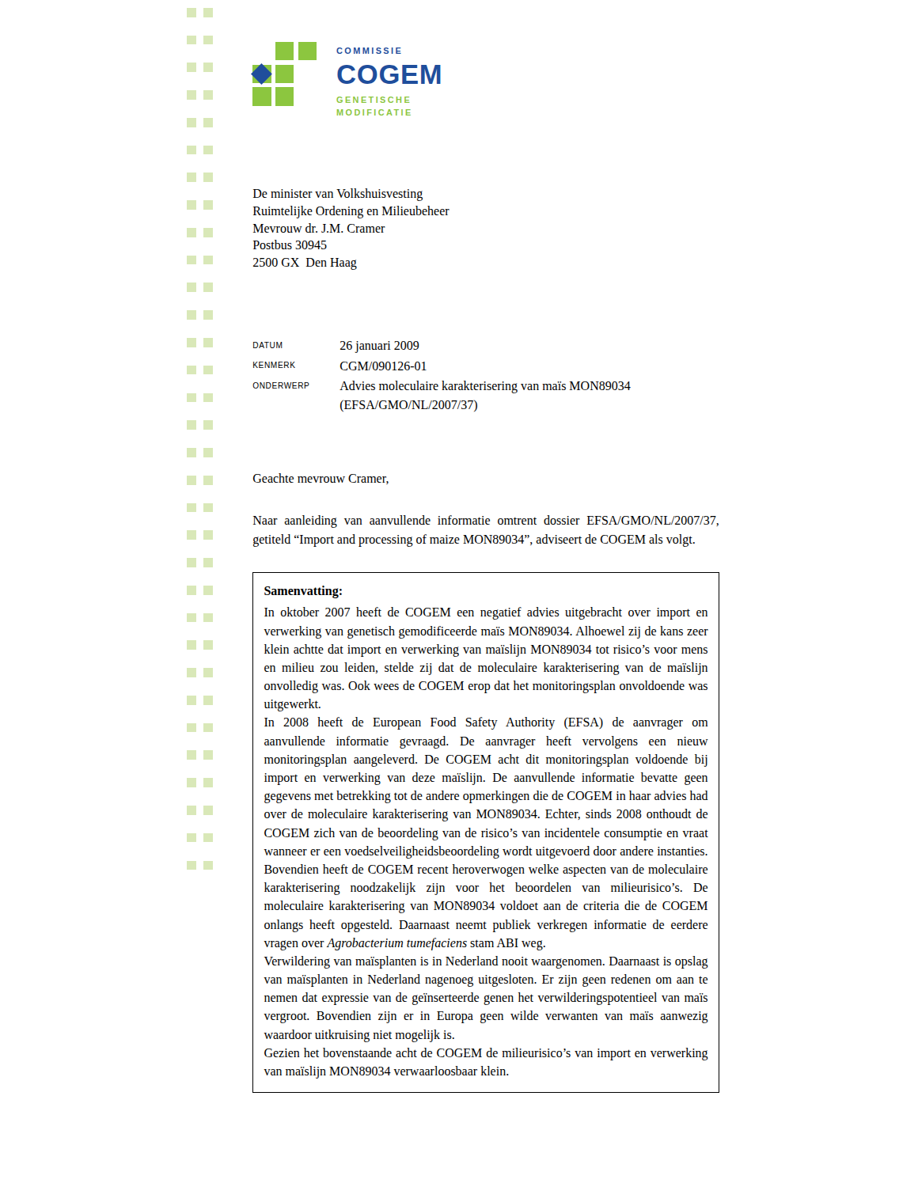COMMISSIE
COGEM
GENETISCHE
MODIFICATIE
De minister van Volkshuisvesting
Ruimtelijke Ordening en Milieubeheer
Mevrouw dr. J.M. Cramer
Postbus 30945
2500 GX Den Haag
| DATUM | 26 januari 2009 |
| KENMERK | CGM/090126-01 |
| ONDERWERP | Advies moleculaire karakterisering van maïs MON89034 (EFSA/GMO/NL/2007/37) |
Geachte mevrouw Cramer,
Naar aanleiding van aanvullende informatie omtrent dossier EFSA/GMO/NL/2007/37, getiteld “Import and processing of maize MON89034”, adviseert de COGEM als volgt.
Samenvatting:
In oktober 2007 heeft de COGEM een negatief advies uitgebracht over import en verwerking van genetisch gemodificeerde maïs MON89034. Alhoewel zij de kans zeer klein achtte dat import en verwerking van maïslijn MON89034 tot risico’s voor mens en milieu zou leiden, stelde zij dat de moleculaire karakterisering van de maïslijn onvolledig was. Ook wees de COGEM erop dat het monitoringsplan onvoldoende was uitgewerkt.
In 2008 heeft de European Food Safety Authority (EFSA) de aanvrager om aanvullende informatie gevraagd. De aanvrager heeft vervolgens een nieuw monitoringsplan aangeleverd. De COGEM acht dit monitoringsplan voldoende bij import en verwerking van deze maïslijn. De aanvullende informatie bevatte geen gegevens met betrekking tot de andere opmerkingen die de COGEM in haar advies had over de moleculaire karakterisering van MON89034. Echter, sinds 2008 onthoudt de COGEM zich van de beoordeling van de risico’s van incidentele consumptie en vraat wanneer er een voedselveiligheidsbeoordeling wordt uitgevoerd door andere instanties. Bovendien heeft de COGEM recent heroverwogen welke aspecten van de moleculaire karakterisering noodzakelijk zijn voor het beoordelen van milieurisico’s. De moleculaire karakterisering van MON89034 voldoet aan de criteria die de COGEM onlangs heeft opgesteld. Daarnaast neemt publiek verkregen informatie de eerdere vragen over Agrobacterium tumefaciens stam ABI weg.
Verwildering van maïsplanten is in Nederland nooit waargenomen. Daarnaast is opslag van maïsplanten in Nederland nagenoeg uitgesloten. Er zijn geen redenen om aan te nemen dat expressie van de geïnserteerde genen het verwilderingspotentieel van maïs vergroot. Bovendien zijn er in Europa geen wilde verwanten van maïs aanwezig waardoor uitkruising niet mogelijk is.
Gezien het bovenstaande acht de COGEM de milieurisico’s van import en verwerking van maïslijn MON89034 verwaarloosbaar klein.